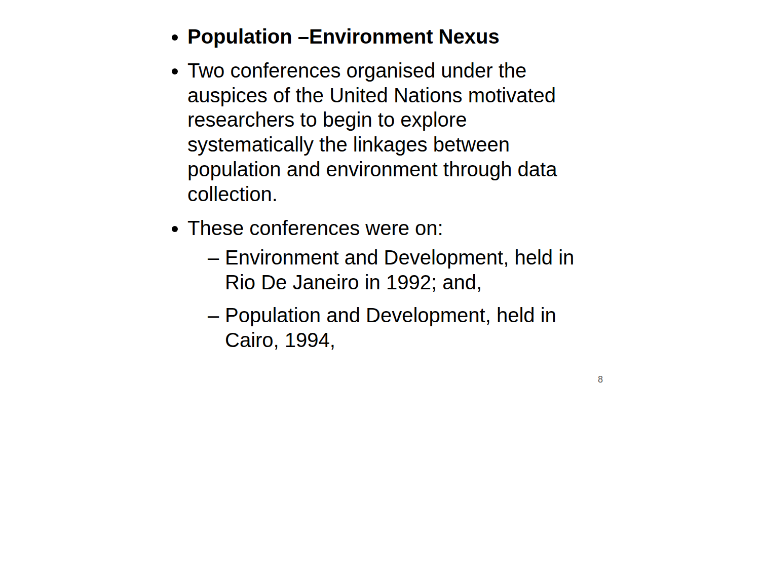Population –Environment Nexus
Two conferences organised under the auspices of the United Nations motivated researchers to begin to explore systematically the linkages between population and environment through data collection.
These conferences were on:
Environment and Development, held in Rio De Janeiro in 1992; and,
Population and Development, held in Cairo, 1994,
8